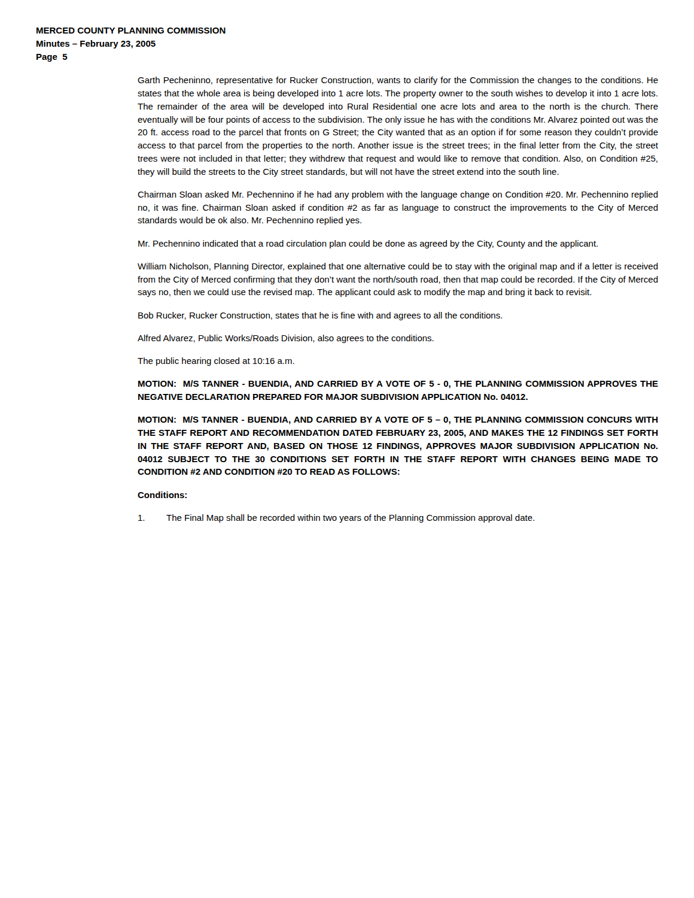MERCED COUNTY PLANNING COMMISSION
Minutes – February 23, 2005
Page 5
Garth Pecheninno, representative for Rucker Construction, wants to clarify for the Commission the changes to the conditions. He states that the whole area is being developed into 1 acre lots. The property owner to the south wishes to develop it into 1 acre lots. The remainder of the area will be developed into Rural Residential one acre lots and area to the north is the church. There eventually will be four points of access to the subdivision. The only issue he has with the conditions Mr. Alvarez pointed out was the 20 ft. access road to the parcel that fronts on G Street; the City wanted that as an option if for some reason they couldn’t provide access to that parcel from the properties to the north. Another issue is the street trees; in the final letter from the City, the street trees were not included in that letter; they withdrew that request and would like to remove that condition. Also, on Condition #25, they will build the streets to the City street standards, but will not have the street extend into the south line.
Chairman Sloan asked Mr. Pechennino if he had any problem with the language change on Condition #20. Mr. Pechennino replied no, it was fine. Chairman Sloan asked if condition #2 as far as language to construct the improvements to the City of Merced standards would be ok also. Mr. Pechennino replied yes.
Mr. Pechennino indicated that a road circulation plan could be done as agreed by the City, County and the applicant.
William Nicholson, Planning Director, explained that one alternative could be to stay with the original map and if a letter is received from the City of Merced confirming that they don’t want the north/south road, then that map could be recorded. If the City of Merced says no, then we could use the revised map. The applicant could ask to modify the map and bring it back to revisit.
Bob Rucker, Rucker Construction, states that he is fine with and agrees to all the conditions.
Alfred Alvarez, Public Works/Roads Division, also agrees to the conditions.
The public hearing closed at 10:16 a.m.
MOTION: M/S TANNER - BUENDIA, AND CARRIED BY A VOTE OF 5 - 0, THE PLANNING COMMISSION APPROVES THE NEGATIVE DECLARATION PREPARED FOR MAJOR SUBDIVISION APPLICATION No. 04012.
MOTION: M/S TANNER - BUENDIA, AND CARRIED BY A VOTE OF 5 – 0, THE PLANNING COMMISSION CONCURS WITH THE STAFF REPORT AND RECOMMENDATION DATED FEBRUARY 23, 2005, AND MAKES THE 12 FINDINGS SET FORTH IN THE STAFF REPORT AND, BASED ON THOSE 12 FINDINGS, APPROVES MAJOR SUBDIVISION APPLICATION No. 04012 SUBJECT TO THE 30 CONDITIONS SET FORTH IN THE STAFF REPORT WITH CHANGES BEING MADE TO CONDITION #2 AND CONDITION #20 TO READ AS FOLLOWS:
Conditions:
1.
The Final Map shall be recorded within two years of the Planning Commission approval date.